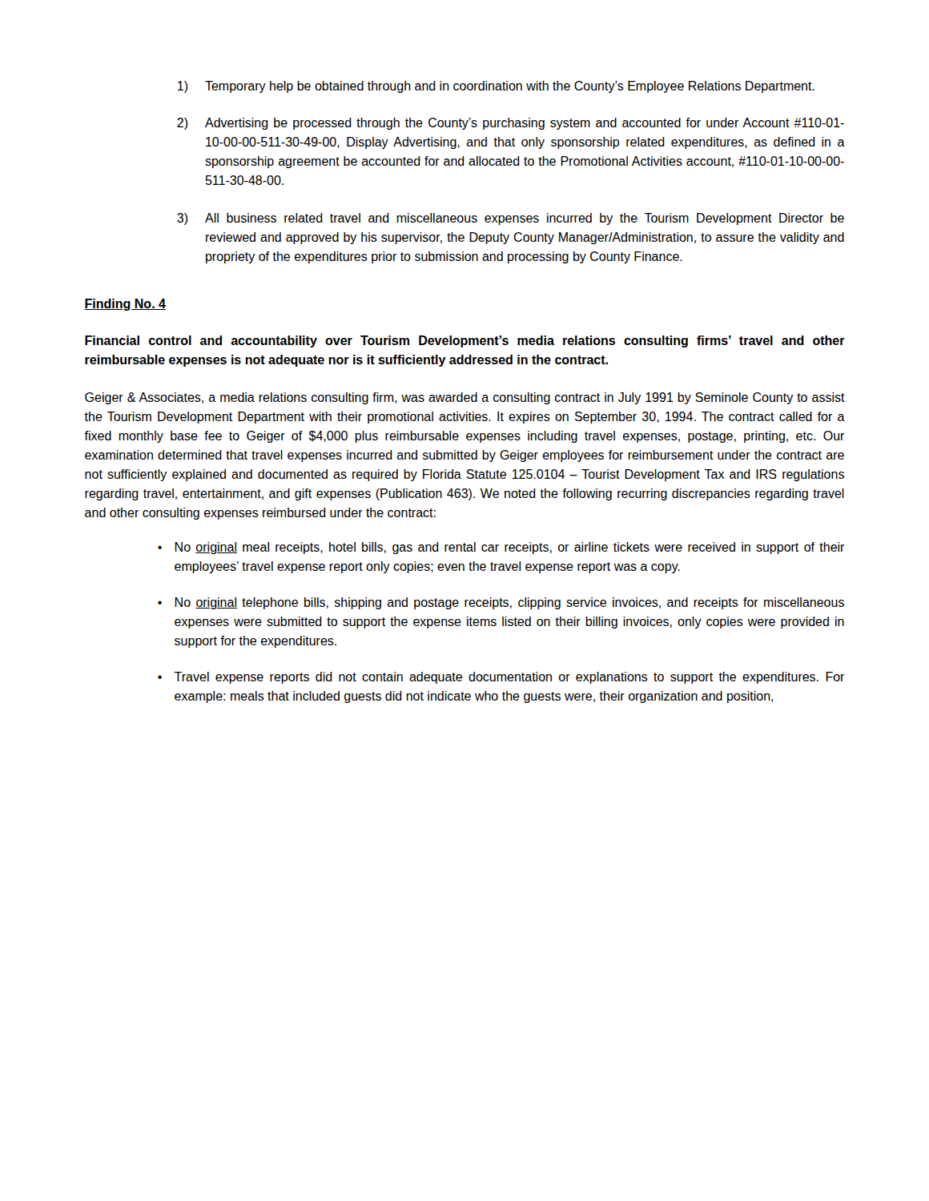1) Temporary help be obtained through and in coordination with the County’s Employee Relations Department.
2) Advertising be processed through the County’s purchasing system and accounted for under Account #110-01-10-00-00-511-30-49-00, Display Advertising, and that only sponsorship related expenditures, as defined in a sponsorship agreement be accounted for and allocated to the Promotional Activities account, #110-01-10-00-00-511-30-48-00.
3) All business related travel and miscellaneous expenses incurred by the Tourism Development Director be reviewed and approved by his supervisor, the Deputy County Manager/Administration, to assure the validity and propriety of the expenditures prior to submission and processing by County Finance.
Finding No. 4
Financial control and accountability over Tourism Development’s media relations consulting firms’ travel and other reimbursable expenses is not adequate nor is it sufficiently addressed in the contract.
Geiger & Associates, a media relations consulting firm, was awarded a consulting contract in July 1991 by Seminole County to assist the Tourism Development Department with their promotional activities. It expires on September 30, 1994. The contract called for a fixed monthly base fee to Geiger of $4,000 plus reimbursable expenses including travel expenses, postage, printing, etc. Our examination determined that travel expenses incurred and submitted by Geiger employees for reimbursement under the contract are not sufficiently explained and documented as required by Florida Statute 125.0104 – Tourist Development Tax and IRS regulations regarding travel, entertainment, and gift expenses (Publication 463). We noted the following recurring discrepancies regarding travel and other consulting expenses reimbursed under the contract:
No original meal receipts, hotel bills, gas and rental car receipts, or airline tickets were received in support of their employees’ travel expense report only copies; even the travel expense report was a copy.
No original telephone bills, shipping and postage receipts, clipping service invoices, and receipts for miscellaneous expenses were submitted to support the expense items listed on their billing invoices, only copies were provided in support for the expenditures.
Travel expense reports did not contain adequate documentation or explanations to support the expenditures. For example: meals that included guests did not indicate who the guests were, their organization and position,